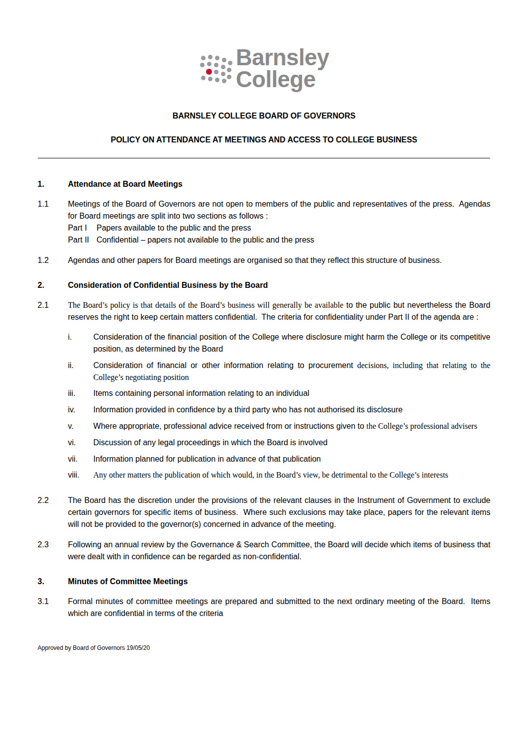Barnsley College
BARNSLEY COLLEGE BOARD OF GOVERNORS POLICY ON ATTENDANCE AT MEETINGS AND ACCESS TO COLLEGE BUSINESS
1. Attendance at Board Meetings
1.1 Meetings of the Board of Governors are not open to members of the public and representatives of the press. Agendas for Board meetings are split into two sections as follows : Part I Papers available to the public and the press Part II Confidential – papers not available to the public and the press
1.2 Agendas and other papers for Board meetings are organised so that they reflect this structure of business.
2. Consideration of Confidential Business by the Board
2.1 The Board’s policy is that details of the Board’s business will generally be available to the public but nevertheless the Board reserves the right to keep certain matters confidential. The criteria for confidentiality under Part II of the agenda are :
i. Consideration of the financial position of the College where disclosure might harm the College or its competitive position, as determined by the Board
ii. Consideration of financial or other information relating to procurement decisions, including that relating to the College’s negotiating position
iii. Items containing personal information relating to an individual
iv. Information provided in confidence by a third party who has not authorised its disclosure
v. Where appropriate, professional advice received from or instructions given to the College’s professional advisers
vi. Discussion of any legal proceedings in which the Board is involved
vii. Information planned for publication in advance of that publication
viii. Any other matters the publication of which would, in the Board’s view, be detrimental to the College’s interests
2.2 The Board has the discretion under the provisions of the relevant clauses in the Instrument of Government to exclude certain governors for specific items of business. Where such exclusions may take place, papers for the relevant items will not be provided to the governor(s) concerned in advance of the meeting.
2.3 Following an annual review by the Governance & Search Committee, the Board will decide which items of business that were dealt with in confidence can be regarded as non-confidential.
3. Minutes of Committee Meetings
3.1 Formal minutes of committee meetings are prepared and submitted to the next ordinary meeting of the Board. Items which are confidential in terms of the criteria
Approved by Board of Governors 19/05/20